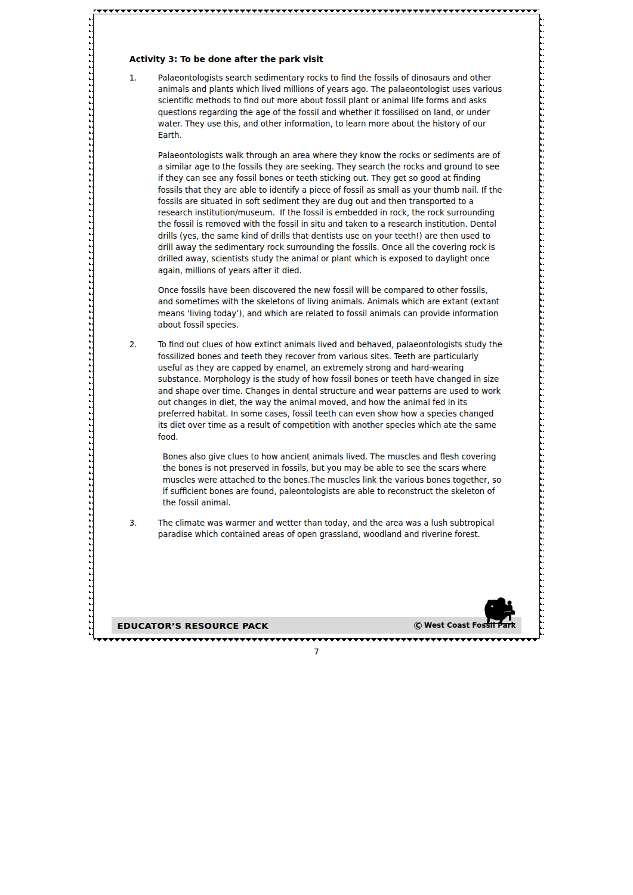Activity 3: To be done after the park visit
1.
Palaeontologists search sedimentary rocks to find the fossils of dinosaurs and other animals and plants which lived millions of years ago. The palaeontologist uses various scientific methods to find out more about fossil plant or animal life forms and asks questions regarding the age of the fossil and whether it fossilised on land, or under water. They use this, and other information, to learn more about the history of our Earth.
Palaeontologists walk through an area where they know the rocks or sediments are of a similar age to the fossils they are seeking. They search the rocks and ground to see if they can see any fossil bones or teeth sticking out. They get so good at finding fossils that they are able to identify a piece of fossil as small as your thumb nail. If the fossils are situated in soft sediment they are dug out and then transported to a research institution/museum. If the fossil is embedded in rock, the rock surrounding the fossil is removed with the fossil in situ and taken to a research institution. Dental drills (yes, the same kind of drills that dentists use on your teeth!) are then used to drill away the sedimentary rock surrounding the fossils. Once all the covering rock is drilled away, scientists study the animal or plant which is exposed to daylight once again, millions of years after it died.
Once fossils have been discovered the new fossil will be compared to other fossils, and sometimes with the skeletons of living animals. Animals which are extant (extant means ‘living today’), and which are related to fossil animals can provide information about fossil species.
2.
To find out clues of how extinct animals lived and behaved, palaeontologists study the fossilized bones and teeth they recover from various sites. Teeth are particularly useful as they are capped by enamel, an extremely strong and hard-wearing substance. Morphology is the study of how fossil bones or teeth have changed in size and shape over time. Changes in dental structure and wear patterns are used to work out changes in diet, the way the animal moved, and how the animal fed in its preferred habitat. In some cases, fossil teeth can even show how a species changed its diet over time as a result of competition with another species which ate the same food.
Bones also give clues to how ancient animals lived. The muscles and flesh covering the bones is not preserved in fossils, but you may be able to see the scars where muscles were attached to the bones.The muscles link the various bones together, so if sufficient bones are found, paleontologists are able to reconstruct the skeleton of the fossil animal.
3.
The climate was warmer and wetter than today, and the area was a lush subtropical paradise which contained areas of open grassland, woodland and riverine forest.
EDUCATOR’S RESOURCE PACK
C West Coast Fossil Park
7